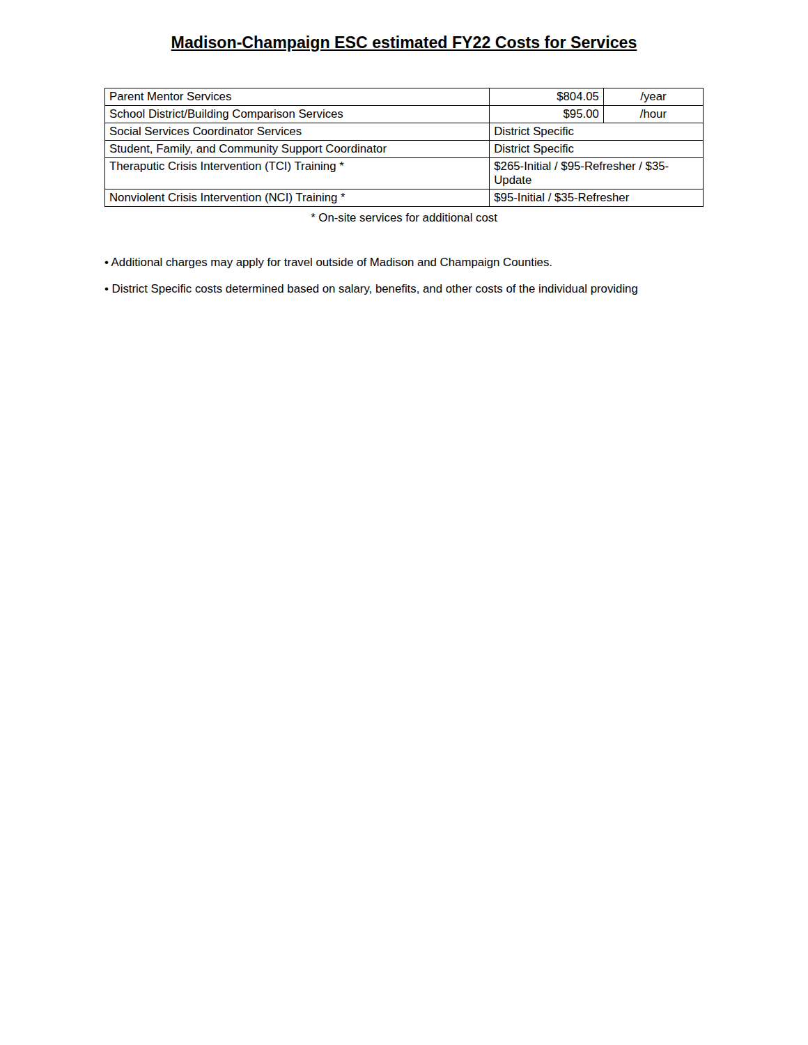Madison-Champaign ESC estimated FY22 Costs for Services
| Parent Mentor Services | $804.05 | /year |
| School District/Building Comparison Services | $95.00 | /hour |
| Social Services Coordinator Services | District Specific |
| Student, Family, and Community Support Coordinator | District Specific |
| Theraputic Crisis Intervention (TCI) Training * | $265-Initial / $95-Refresher / $35-Update |
| Nonviolent Crisis Intervention (NCI) Training * | $95-Initial / $35-Refresher |
* On-site services for additional cost
• Additional charges may apply for travel outside of Madison and Champaign Counties.
• District Specific costs determined based on salary, benefits, and other costs of the individual providing